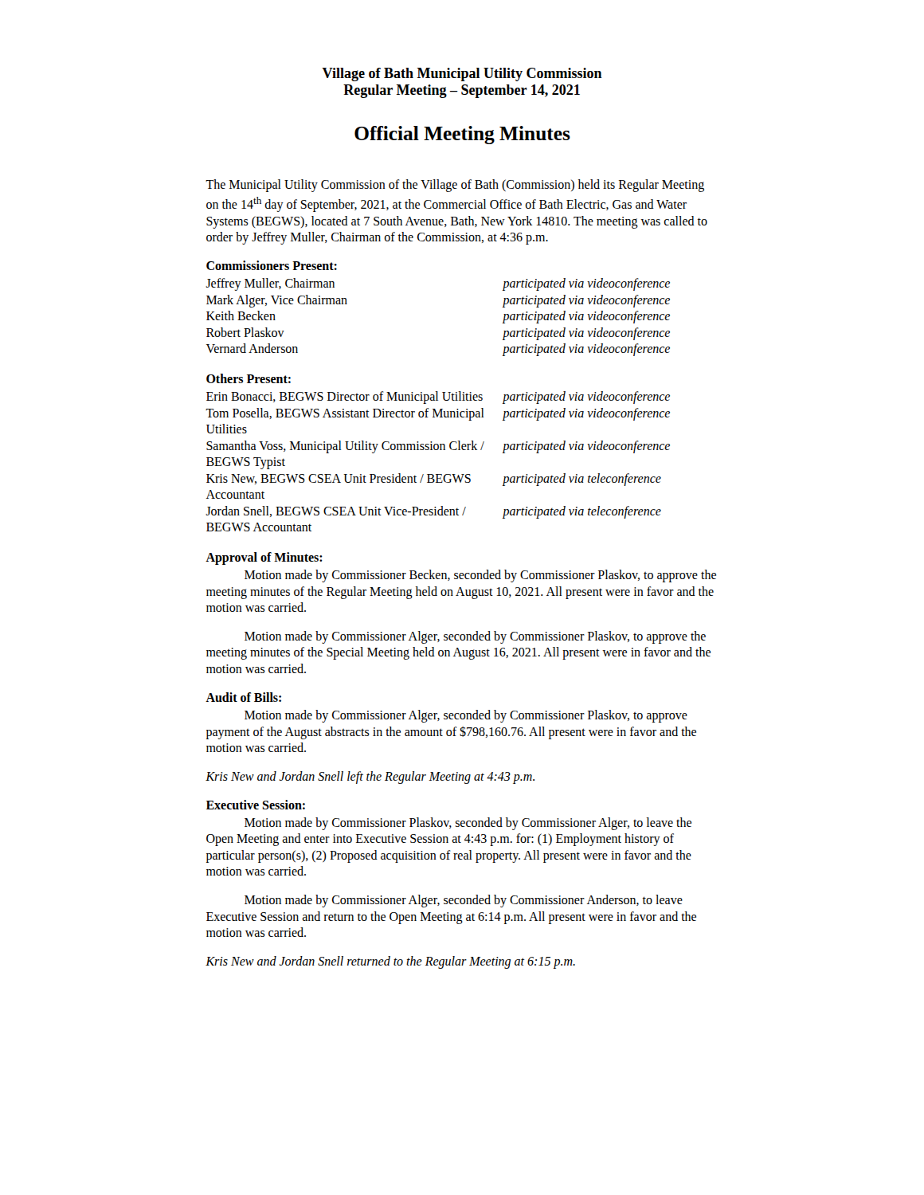Village of Bath Municipal Utility Commission
Regular Meeting – September 14, 2021
Official Meeting Minutes
The Municipal Utility Commission of the Village of Bath (Commission) held its Regular Meeting on the 14th day of September, 2021, at the Commercial Office of Bath Electric, Gas and Water Systems (BEGWS), located at 7 South Avenue, Bath, New York 14810. The meeting was called to order by Jeffrey Muller, Chairman of the Commission, at 4:36 p.m.
Commissioners Present:
| Jeffrey Muller, Chairman | participated via videoconference |
| Mark Alger, Vice Chairman | participated via videoconference |
| Keith Becken | participated via videoconference |
| Robert Plaskov | participated via videoconference |
| Vernard Anderson | participated via videoconference |
Others Present:
| Erin Bonacci, BEGWS Director of Municipal Utilities | participated via videoconference |
| Tom Posella, BEGWS Assistant Director of Municipal Utilities | participated via videoconference |
| Samantha Voss, Municipal Utility Commission Clerk / BEGWS Typist | participated via videoconference |
| Kris New, BEGWS CSEA Unit President / BEGWS Accountant | participated via teleconference |
| Jordan Snell, BEGWS CSEA Unit Vice-President / BEGWS Accountant | participated via teleconference |
Approval of Minutes:
Motion made by Commissioner Becken, seconded by Commissioner Plaskov, to approve the meeting minutes of the Regular Meeting held on August 10, 2021. All present were in favor and the motion was carried.
Motion made by Commissioner Alger, seconded by Commissioner Plaskov, to approve the meeting minutes of the Special Meeting held on August 16, 2021. All present were in favor and the motion was carried.
Audit of Bills:
Motion made by Commissioner Alger, seconded by Commissioner Plaskov, to approve payment of the August abstracts in the amount of $798,160.76. All present were in favor and the motion was carried.
Kris New and Jordan Snell left the Regular Meeting at 4:43 p.m.
Executive Session:
Motion made by Commissioner Plaskov, seconded by Commissioner Alger, to leave the Open Meeting and enter into Executive Session at 4:43 p.m. for: (1) Employment history of particular person(s), (2) Proposed acquisition of real property. All present were in favor and the motion was carried.
Motion made by Commissioner Alger, seconded by Commissioner Anderson, to leave Executive Session and return to the Open Meeting at 6:14 p.m. All present were in favor and the motion was carried.
Kris New and Jordan Snell returned to the Regular Meeting at 6:15 p.m.